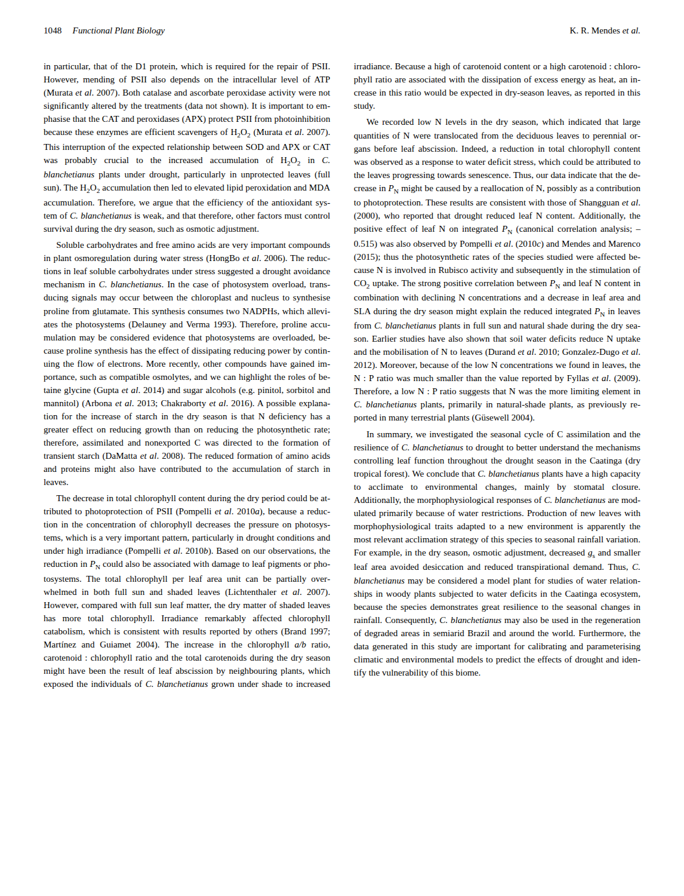1048 Functional Plant Biology
K. R. Mendes et al.
in particular, that of the D1 protein, which is required for the repair of PSII. However, mending of PSII also depends on the intracellular level of ATP (Murata et al. 2007). Both catalase and ascorbate peroxidase activity were not significantly altered by the treatments (data not shown). It is important to emphasise that the CAT and peroxidases (APX) protect PSII from photoinhibition because these enzymes are efficient scavengers of H2O2 (Murata et al. 2007). This interruption of the expected relationship between SOD and APX or CAT was probably crucial to the increased accumulation of H2O2 in C. blanchetianus plants under drought, particularly in unprotected leaves (full sun). The H2O2 accumulation then led to elevated lipid peroxidation and MDA accumulation. Therefore, we argue that the efficiency of the antioxidant system of C. blanchetianus is weak, and that therefore, other factors must control survival during the dry season, such as osmotic adjustment.
Soluble carbohydrates and free amino acids are very important compounds in plant osmoregulation during water stress (HongBo et al. 2006). The reductions in leaf soluble carbohydrates under stress suggested a drought avoidance mechanism in C. blanchetianus. In the case of photosystem overload, transducing signals may occur between the chloroplast and nucleus to synthesise proline from glutamate. This synthesis consumes two NADPHs, which alleviates the photosystems (Delauney and Verma 1993). Therefore, proline accumulation may be considered evidence that photosystems are overloaded, because proline synthesis has the effect of dissipating reducing power by continuing the flow of electrons. More recently, other compounds have gained importance, such as compatible osmolytes, and we can highlight the roles of betaine glycine (Gupta et al. 2014) and sugar alcohols (e.g. pinitol, sorbitol and mannitol) (Arbona et al. 2013; Chakraborty et al. 2016). A possible explanation for the increase of starch in the dry season is that N deficiency has a greater effect on reducing growth than on reducing the photosynthetic rate; therefore, assimilated and nonexported C was directed to the formation of transient starch (DaMatta et al. 2008). The reduced formation of amino acids and proteins might also have contributed to the accumulation of starch in leaves.
The decrease in total chlorophyll content during the dry period could be attributed to photoprotection of PSII (Pompelli et al. 2010a), because a reduction in the concentration of chlorophyll decreases the pressure on photosystems, which is a very important pattern, particularly in drought conditions and under high irradiance (Pompelli et al. 2010b). Based on our observations, the reduction in PN could also be associated with damage to leaf pigments or photosystems. The total chlorophyll per leaf area unit can be partially overwhelmed in both full sun and shaded leaves (Lichtenthaler et al. 2007). However, compared with full sun leaf matter, the dry matter of shaded leaves has more total chlorophyll. Irradiance remarkably affected chlorophyll catabolism, which is consistent with results reported by others (Brand 1997; Martínez and Guiamet 2004). The increase in the chlorophyll a/b ratio, carotenoid : chlorophyll ratio and the total carotenoids during the dry season might have been the result of leaf abscission by neighbouring plants, which exposed the individuals of C. blanchetianus grown under shade to increased irradiance. Because a high of carotenoid content or a high carotenoid : chlorophyll ratio are associated with the dissipation of excess energy as heat, an increase in this ratio would be expected in dry-season leaves, as reported in this study.
We recorded low N levels in the dry season, which indicated that large quantities of N were translocated from the deciduous leaves to perennial organs before leaf abscission. Indeed, a reduction in total chlorophyll content was observed as a response to water deficit stress, which could be attributed to the leaves progressing towards senescence. Thus, our data indicate that the decrease in PN might be caused by a reallocation of N, possibly as a contribution to photoprotection. These results are consistent with those of Shangguan et al. (2000), who reported that drought reduced leaf N content. Additionally, the positive effect of leaf N on integrated PN (canonical correlation analysis; –0.515) was also observed by Pompelli et al. (2010c) and Mendes and Marenco (2015); thus the photosynthetic rates of the species studied were affected because N is involved in Rubisco activity and subsequently in the stimulation of CO2 uptake. The strong positive correlation between PN and leaf N content in combination with declining N concentrations and a decrease in leaf area and SLA during the dry season might explain the reduced integrated PN in leaves from C. blanchetianus plants in full sun and natural shade during the dry season. Earlier studies have also shown that soil water deficits reduce N uptake and the mobilisation of N to leaves (Durand et al. 2010; Gonzalez-Dugo et al. 2012). Moreover, because of the low N concentrations we found in leaves, the N : P ratio was much smaller than the value reported by Fyllas et al. (2009). Therefore, a low N : P ratio suggests that N was the more limiting element in C. blanchetianus plants, primarily in natural-shade plants, as previously reported in many terrestrial plants (Güsewell 2004).
In summary, we investigated the seasonal cycle of C assimilation and the resilience of C. blanchetianus to drought to better understand the mechanisms controlling leaf function throughout the drought season in the Caatinga (dry tropical forest). We conclude that C. blanchetianus plants have a high capacity to acclimate to environmental changes, mainly by stomatal closure. Additionally, the morphophysiological responses of C. blanchetianus are modulated primarily because of water restrictions. Production of new leaves with morphophysiological traits adapted to a new environment is apparently the most relevant acclimation strategy of this species to seasonal rainfall variation. For example, in the dry season, osmotic adjustment, decreased gs and smaller leaf area avoided desiccation and reduced transpirational demand. Thus, C. blanchetianus may be considered a model plant for studies of water relationships in woody plants subjected to water deficits in the Caatinga ecosystem, because the species demonstrates great resilience to the seasonal changes in rainfall. Consequently, C. blanchetianus may also be used in the regeneration of degraded areas in semiarid Brazil and around the world. Furthermore, the data generated in this study are important for calibrating and parameterising climatic and environmental models to predict the effects of drought and identify the vulnerability of this biome.